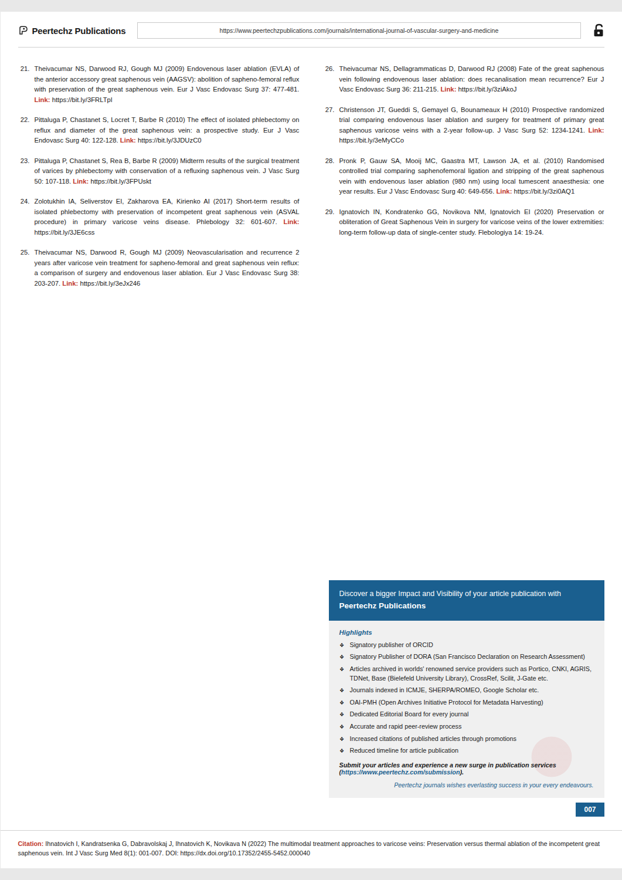Peertechz Publications
https://www.peertechzpublications.com/journals/international-journal-of-vascular-surgery-and-medicine
21.
Theivacumar NS, Darwood RJ, Gough MJ (2009) Endovenous laser ablation (EVLA) of the anterior accessory great saphenous vein (AAGSV): abolition of sapheno-femoral reflux with preservation of the great saphenous vein. Eur J Vasc Endovasc Surg 37: 477-481. Link: https://bit.ly/3FRLTpl
22.
Pittaluga P, Chastanet S, Locret T, Barbe R (2010) The effect of isolated phlebectomy on reflux and diameter of the great saphenous vein: a prospective study. Eur J Vasc Endovasc Surg 40: 122-128. Link: https://bit.ly/3JDUzC0
23.
Pittaluga P, Chastanet S, Rea B, Barbe R (2009) Midterm results of the surgical treatment of varices by phlebectomy with conservation of a refluxing saphenous vein. J Vasc Surg 50: 107-118. Link: https://bit.ly/3FPUskt
24.
Zolotukhin IA, Seliverstov EI, Zakharova EA, Kirienko AI (2017) Short-term results of isolated phlebectomy with preservation of incompetent great saphenous vein (ASVAL procedure) in primary varicose veins disease. Phlebology 32: 601-607. Link: https://bit.ly/3JE6css
25.
Theivacumar NS, Darwood R, Gough MJ (2009) Neovascularisation and recurrence 2 years after varicose vein treatment for sapheno-femoral and great saphenous vein reflux: a comparison of surgery and endovenous laser ablation. Eur J Vasc Endovasc Surg 38: 203-207. Link: https://bit.ly/3eJx246
26.
Theivacumar NS, Dellagrammaticas D, Darwood RJ (2008) Fate of the great saphenous vein following endovenous laser ablation: does recanalisation mean recurrence? Eur J Vasc Endovasc Surg 36: 211-215. Link: https://bit.ly/3ziAkoJ
27.
Christenson JT, Gueddi S, Gemayel G, Bounameaux H (2010) Prospective randomized trial comparing endovenous laser ablation and surgery for treatment of primary great saphenous varicose veins with a 2-year follow-up. J Vasc Surg 52: 1234-1241. Link: https://bit.ly/3eMyCCo
28.
Pronk P, Gauw SA, Mooij MC, Gaastra MT, Lawson JA, et al. (2010) Randomised controlled trial comparing saphenofemoral ligation and stripping of the great saphenous vein with endovenous laser ablation (980 nm) using local tumescent anaesthesia: one year results. Eur J Vasc Endovasc Surg 40: 649-656. Link: https://bit.ly/3zi0AQ1
29.
Ignatovich IN, Kondratenko GG, Novikova NM, Ignatovich EI (2020) Preservation or obliteration of Great Saphenous Vein in surgery for varicose veins of the lower extremities: long-term follow-up data of single-center study. Flebologiya 14: 19-24.
Discover a bigger Impact and Visibility of your article publication with Peertechz Publications
Highlights
❖Signatory publisher of ORCID
❖Signatory Publisher of DORA (San Francisco Declaration on Research Assessment)
❖Articles archived in worlds' renowned service providers such as Portico, CNKI, AGRIS, TDNet, Base (Bielefeld University Library), CrossRef, Scilit, J-Gate etc.
❖Journals indexed in ICMJE, SHERPA/ROMEO, Google Scholar etc.
❖OAI-PMH (Open Archives Initiative Protocol for Metadata Harvesting)
❖Dedicated Editorial Board for every journal
❖Accurate and rapid peer-review process
❖Increased citations of published articles through promotions
❖Reduced timeline for article publication
Submit your articles and experience a new surge in publication services
(https://www.peertechz.com/submission).
Peertechz journals wishes everlasting success in your every endeavours.
007
Citation: Ihnatovich I, Kandratsenka G, Dabravolskaj J, Ihnatovich K, Novikava N (2022) The multimodal treatment approaches to varicose veins: Preservation versus thermal ablation of the incompetent great saphenous vein. Int J Vasc Surg Med 8(1): 001-007. DOI: https://dx.doi.org/10.17352/2455-5452.000040